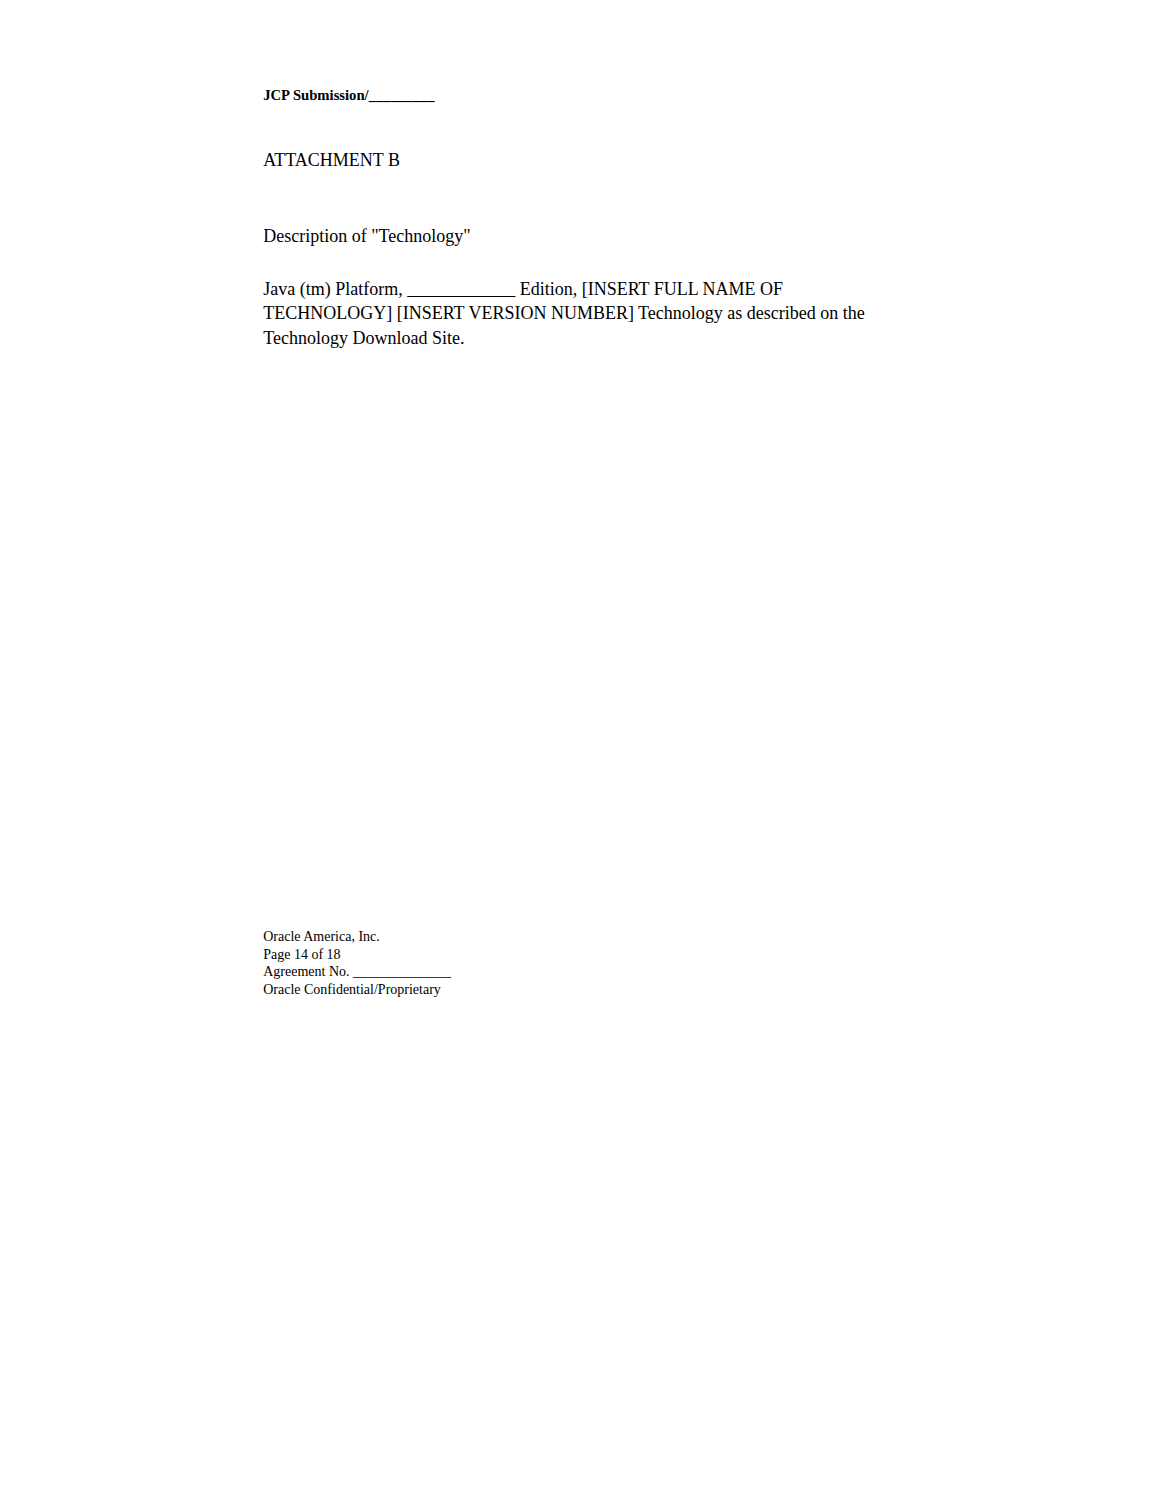JCP Submission/_________
ATTACHMENT B
Description of "Technology"
Java (tm) Platform, ____________ Edition, [INSERT FULL NAME OF TECHNOLOGY] [INSERT VERSION NUMBER] Technology as described on the Technology Download Site.
Oracle America, Inc.
Page 14 of 18
Agreement No. ______________
Oracle Confidential/Proprietary